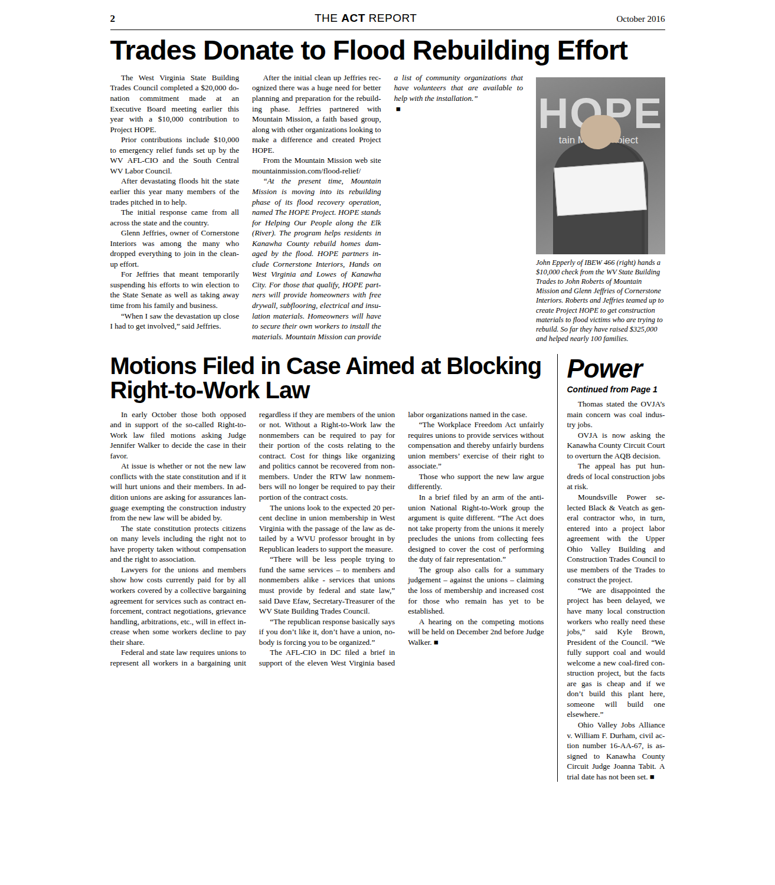2
THE ACT REPORT
October 2016
Trades Donate to Flood Rebuilding Effort
The West Virginia State Building Trades Council completed a $20,000 donation commitment made at an Executive Board meeting earlier this year with a $10,000 contribution to Project HOPE.
Prior contributions include $10,000 to emergency relief funds set up by the WV AFL-CIO and the South Central WV Labor Council.
After devastating floods hit the state earlier this year many members of the trades pitched in to help.
The initial response came from all across the state and the country.
Glenn Jeffries, owner of Cornerstone Interiors was among the many who dropped everything to join in the clean-up effort.
For Jeffries that meant temporarily suspending his efforts to win election to the State Senate as well as taking away time from his family and business.
“When I saw the devastation up close I had to get involved,” said Jeffries.
After the initial clean up Jeffries recognized there was a huge need for better planning and preparation for the rebuilding phase. Jeffries partnered with Mountain Mission, a faith based group, along with other organizations looking to make a difference and created Project HOPE.
From the Mountain Mission web site mountainmission.com/flood-relief/
“At the present time, Mountain Mission is moving into its rebuilding phase of its flood recovery operation, named The HOPE Project. HOPE stands for Helping Our People along the Elk (River). The program helps residents in Kanawha County rebuild homes damaged by the flood. HOPE partners include Cornerstone Interiors, Hands on West Virginia and Lowes of Kanawha City. For those that qualify, HOPE partners will provide homeowners with free drywall, subflooring, electrical and insulation materials. Homeowners will have to secure their own workers to install the materials. Mountain Mission can provide a list of community organizations that have volunteers that are available to help with the installation.”
■
HOPE
Project
tain Mission
Pick-U
John Epperly of IBEW 466 (right) hands a $10,000 check from the WV State Building Trades to John Roberts of Mountain Mission and Glenn Jeffries of Cornerstone Interiors. Roberts and Jeffries teamed up to create Project HOPE to get construction materials to flood victims who are trying to rebuild. So far they have raised $325,000 and helped nearly 100 families.
Motions Filed in Case Aimed at Blocking Right-to-Work Law
In early October those both opposed and in support of the so-called Right-to-Work law filed motions asking Judge Jennifer Walker to decide the case in their favor.
At issue is whether or not the new law conflicts with the state constitution and if it will hurt unions and their members. In addition unions are asking for assurances language exempting the construction industry from the new law will be abided by.
The state constitution protects citizens on many levels including the right not to have property taken without compensation and the right to association.
Lawyers for the unions and members show how costs currently paid for by all workers covered by a collective bargaining agreement for services such as contract enforcement, contract negotiations, grievance handling, arbitrations, etc., will in effect increase when some workers decline to pay their share.
Federal and state law requires unions to represent all workers in a bargaining unit regardless if they are members of the union or not. Without a Right-to-Work law the nonmembers can be required to pay for their portion of the costs relating to the contract. Cost for things like organizing and politics cannot be recovered from nonmembers. Under the RTW law nonmembers will no longer be required to pay their portion of the contract costs.
The unions look to the expected 20 percent decline in union membership in West Virginia with the passage of the law as detailed by a WVU professor brought in by Republican leaders to support the measure.
“There will be less people trying to fund the same services – to members and nonmembers alike - services that unions must provide by federal and state law,” said Dave Efaw, Secretary-Treasurer of the WV State Building Trades Council.
“The republican response basically says if you don’t like it, don’t have a union, nobody is forcing you to be organized.”
The AFL-CIO in DC filed a brief in support of the eleven West Virginia based labor organizations named in the case.
“The Workplace Freedom Act unfairly requires unions to provide services without compensation and thereby unfairly burdens union members’ exercise of their right to associate.”
Those who support the new law argue differently.
In a brief filed by an arm of the anti-union National Right-to-Work group the argument is quite different. “The Act does not take property from the unions it merely precludes the unions from collecting fees designed to cover the cost of performing the duty of fair representation.”
The group also calls for a summary judgement – against the unions – claiming the loss of membership and increased cost for those who remain has yet to be established.
A hearing on the competing motions will be held on December 2nd before Judge Walker. ■
Power
Continued from Page 1
Thomas stated the OVJA’s main concern was coal industry jobs.
OVJA is now asking the Kanawha County Circuit Court to overturn the AQB decision.
The appeal has put hundreds of local construction jobs at risk.
Moundsville Power selected Black & Veatch as general contractor who, in turn, entered into a project labor agreement with the Upper Ohio Valley Building and Construction Trades Council to use members of the Trades to construct the project.
“We are disappointed the project has been delayed, we have many local construction workers who really need these jobs,” said Kyle Brown, President of the Council. “We fully support coal and would welcome a new coal-fired construction project, but the facts are gas is cheap and if we don’t build this plant here, someone will build one elsewhere.”
Ohio Valley Jobs Alliance v. William F. Durham, civil action number 16-AA-67, is assigned to Kanawha County Circuit Judge Joanna Tabit. A trial date has not been set. ■